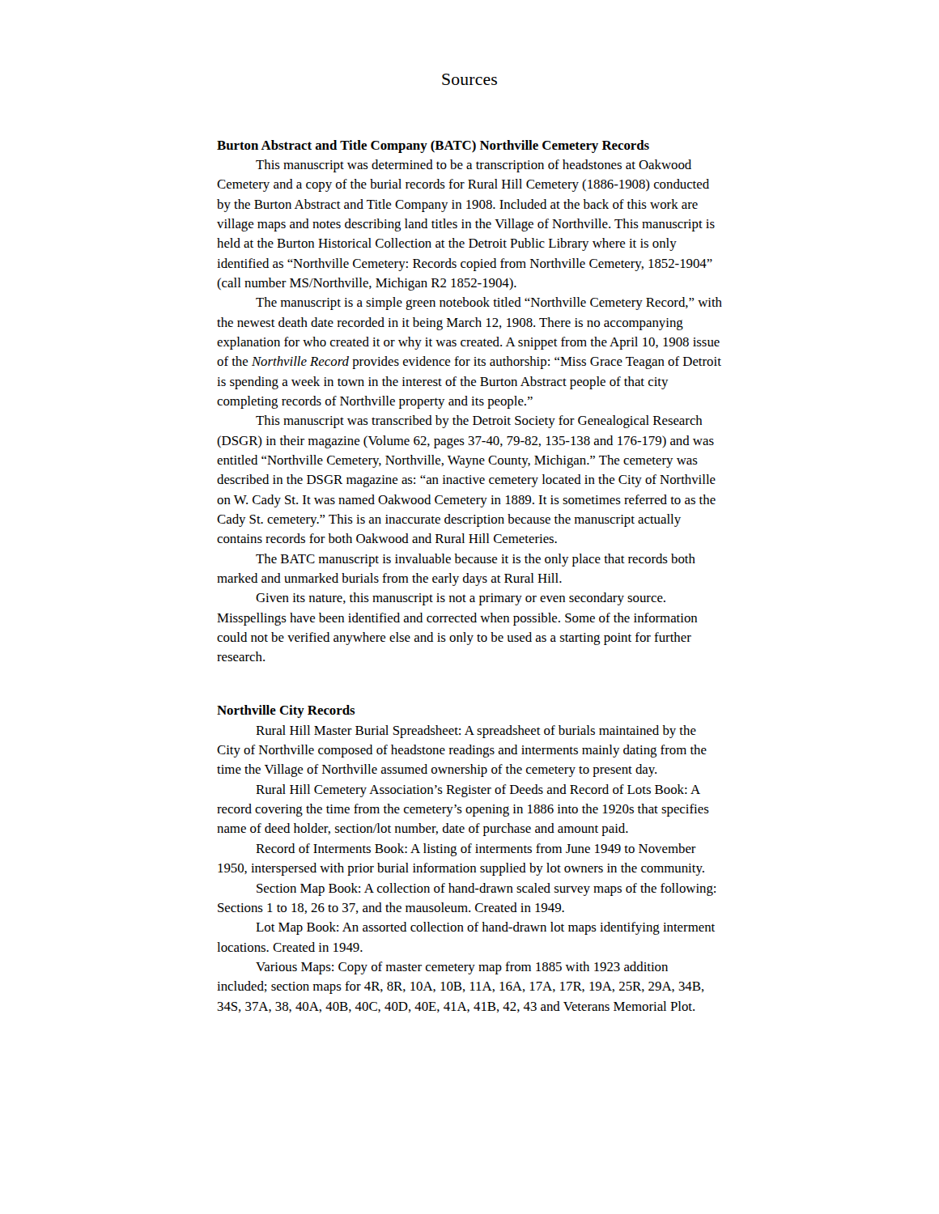Sources
Burton Abstract and Title Company (BATC) Northville Cemetery Records
This manuscript was determined to be a transcription of headstones at Oakwood Cemetery and a copy of the burial records for Rural Hill Cemetery (1886-1908) conducted by the Burton Abstract and Title Company in 1908. Included at the back of this work are village maps and notes describing land titles in the Village of Northville. This manuscript is held at the Burton Historical Collection at the Detroit Public Library where it is only identified as “Northville Cemetery: Records copied from Northville Cemetery, 1852-1904” (call number MS/Northville, Michigan R2 1852-1904).
The manuscript is a simple green notebook titled “Northville Cemetery Record,” with the newest death date recorded in it being March 12, 1908. There is no accompanying explanation for who created it or why it was created. A snippet from the April 10, 1908 issue of the Northville Record provides evidence for its authorship: “Miss Grace Teagan of Detroit is spending a week in town in the interest of the Burton Abstract people of that city completing records of Northville property and its people.”
This manuscript was transcribed by the Detroit Society for Genealogical Research (DSGR) in their magazine (Volume 62, pages 37-40, 79-82, 135-138 and 176-179) and was entitled “Northville Cemetery, Northville, Wayne County, Michigan.” The cemetery was described in the DSGR magazine as: “an inactive cemetery located in the City of Northville on W. Cady St. It was named Oakwood Cemetery in 1889. It is sometimes referred to as the Cady St. cemetery.” This is an inaccurate description because the manuscript actually contains records for both Oakwood and Rural Hill Cemeteries.
The BATC manuscript is invaluable because it is the only place that records both marked and unmarked burials from the early days at Rural Hill.
Given its nature, this manuscript is not a primary or even secondary source. Misspellings have been identified and corrected when possible. Some of the information could not be verified anywhere else and is only to be used as a starting point for further research.
Northville City Records
Rural Hill Master Burial Spreadsheet: A spreadsheet of burials maintained by the City of Northville composed of headstone readings and interments mainly dating from the time the Village of Northville assumed ownership of the cemetery to present day.
Rural Hill Cemetery Association’s Register of Deeds and Record of Lots Book: A record covering the time from the cemetery’s opening in 1886 into the 1920s that specifies name of deed holder, section/lot number, date of purchase and amount paid.
Record of Interments Book: A listing of interments from June 1949 to November 1950, interspersed with prior burial information supplied by lot owners in the community.
Section Map Book: A collection of hand-drawn scaled survey maps of the following: Sections 1 to 18, 26 to 37, and the mausoleum. Created in 1949.
Lot Map Book: An assorted collection of hand-drawn lot maps identifying interment locations. Created in 1949.
Various Maps: Copy of master cemetery map from 1885 with 1923 addition included; section maps for 4R, 8R, 10A, 10B, 11A, 16A, 17A, 17R, 19A, 25R, 29A, 34B, 34S, 37A, 38, 40A, 40B, 40C, 40D, 40E, 41A, 41B, 42, 43 and Veterans Memorial Plot.